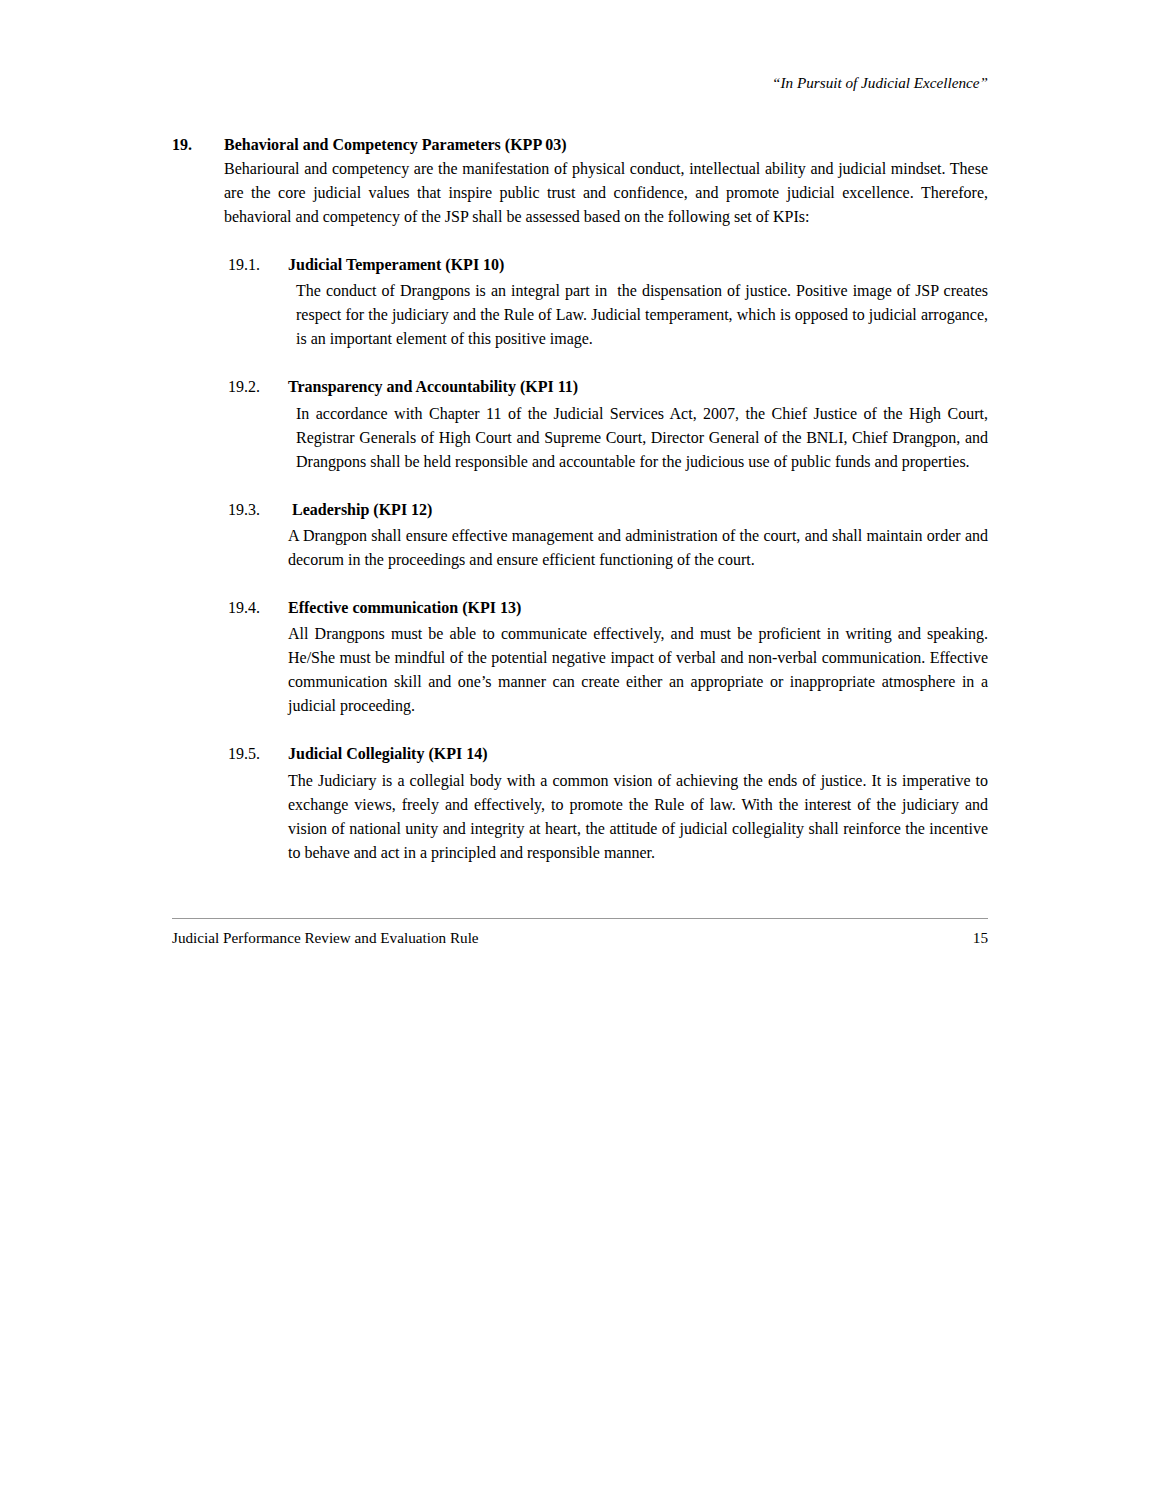“In Pursuit of Judicial Excellence”
19.
Behavioral and Competency Parameters (KPP 03)
Beharioural and competency are the manifestation of physical conduct, intellectual ability and judicial mindset. These are the core judicial values that inspire public trust and confidence, and promote judicial excellence. Therefore, behavioral and competency of the JSP shall be assessed based on the following set of KPIs:
19.1.
Judicial Temperament (KPI 10)
The conduct of Drangpons is an integral part in the dispensation of justice. Positive image of JSP creates respect for the judiciary and the Rule of Law. Judicial temperament, which is opposed to judicial arrogance, is an important element of this positive image.
19.2.
Transparency and Accountability (KPI 11)
In accordance with Chapter 11 of the Judicial Services Act, 2007, the Chief Justice of the High Court, Registrar Generals of High Court and Supreme Court, Director General of the BNLI, Chief Drangpon, and Drangpons shall be held responsible and accountable for the judicious use of public funds and properties.
19.3.
Leadership (KPI 12)
A Drangpon shall ensure effective management and administration of the court, and shall maintain order and decorum in the proceedings and ensure efficient functioning of the court.
19.4.
Effective communication (KPI 13)
All Drangpons must be able to communicate effectively, and must be proficient in writing and speaking. He/She must be mindful of the potential negative impact of verbal and non-verbal communication. Effective communication skill and one’s manner can create either an appropriate or inappropriate atmosphere in a judicial proceeding.
19.5.
Judicial Collegiality (KPI 14)
The Judiciary is a collegial body with a common vision of achieving the ends of justice. It is imperative to exchange views, freely and effectively, to promote the Rule of law. With the interest of the judiciary and vision of national unity and integrity at heart, the attitude of judicial collegiality shall reinforce the incentive to behave and act in a principled and responsible manner.
Judicial Performance Review and Evaluation Rule 15